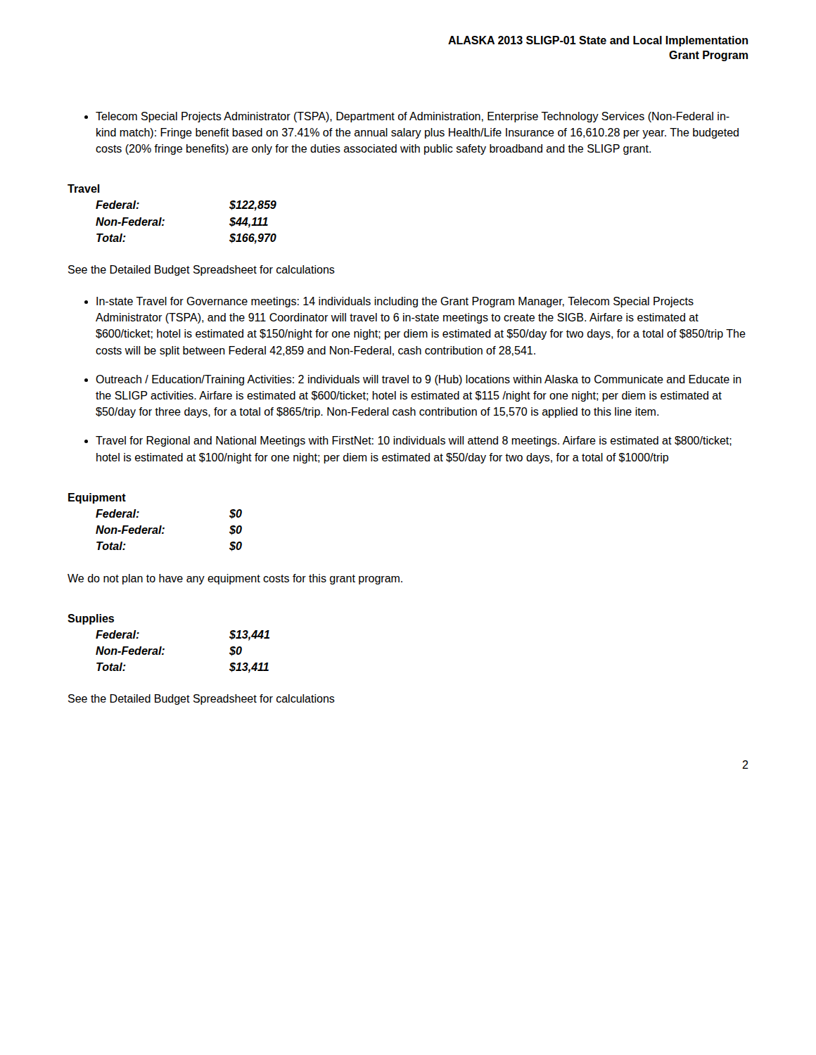ALASKA 2013 SLIGP-01 State and Local Implementation
Grant Program
Telecom Special Projects Administrator (TSPA), Department of Administration, Enterprise Technology Services (Non-Federal in-kind match): Fringe benefit based on 37.41% of the annual salary plus Health/Life Insurance of 16,610.28 per year. The budgeted costs (20% fringe benefits) are only for the duties associated with public safety broadband and the SLIGP grant.
Travel
| Federal: | $122,859 |
| Non-Federal: | $44,111 |
| Total: | $166,970 |
See the Detailed Budget Spreadsheet for calculations
In-state Travel for Governance meetings: 14 individuals including the Grant Program Manager, Telecom Special Projects Administrator (TSPA), and the 911 Coordinator will travel to 6 in-state meetings to create the SIGB. Airfare is estimated at $600/ticket; hotel is estimated at $150/night for one night; per diem is estimated at $50/day for two days, for a total of $850/trip The costs will be split between Federal 42,859 and Non-Federal, cash contribution of 28,541.
Outreach / Education/Training Activities: 2 individuals will travel to 9 (Hub) locations within Alaska to Communicate and Educate in the SLIGP activities. Airfare is estimated at $600/ticket; hotel is estimated at $115 /night for one night; per diem is estimated at $50/day for three days, for a total of $865/trip. Non-Federal cash contribution of 15,570 is applied to this line item.
Travel for Regional and National Meetings with FirstNet: 10 individuals will attend 8 meetings. Airfare is estimated at $800/ticket; hotel is estimated at $100/night for one night; per diem is estimated at $50/day for two days, for a total of $1000/trip
Equipment
| Federal: | $0 |
| Non-Federal: | $0 |
| Total: | $0 |
We do not plan to have any equipment costs for this grant program.
Supplies
| Federal: | $13,441 |
| Non-Federal: | $0 |
| Total: | $13,411 |
See the Detailed Budget Spreadsheet for calculations
2